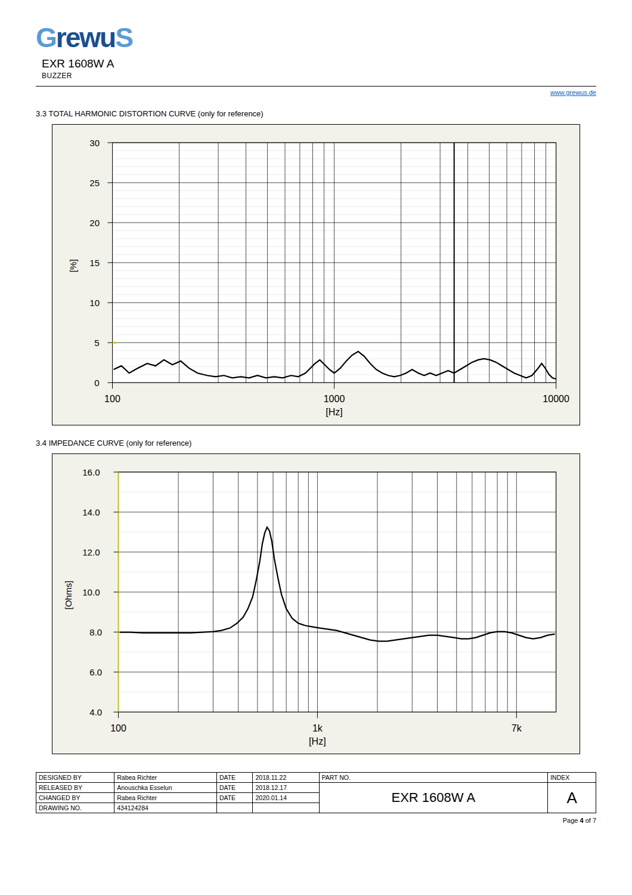GrewuS
EXR 1608W A
BUZZER
www.grewus.de
3.3 TOTAL HARMONIC DISTORTION CURVE (only for reference)
30 25 20 15 10 5 0 [%] 100 1000 10000 [Hz]
3.4 IMPEDANCE CURVE (only for reference)
16.0 14.0 12.0 10.0 8.0 6.0 4.0 [Ohms] 100 1k 7k [Hz]
| Designed by | Rabea Richter | DATE | 2018.11.22 | PART NO. | INDEX |
| Released by | Anouschka Esselun | DATE | 2018.12.17 | EXR 1608W A | A |
| Changed by | Rabea Richter | DATE | 2020.01.14 |
| Drawing no. | 434124284 | | |
Page 4 of 7